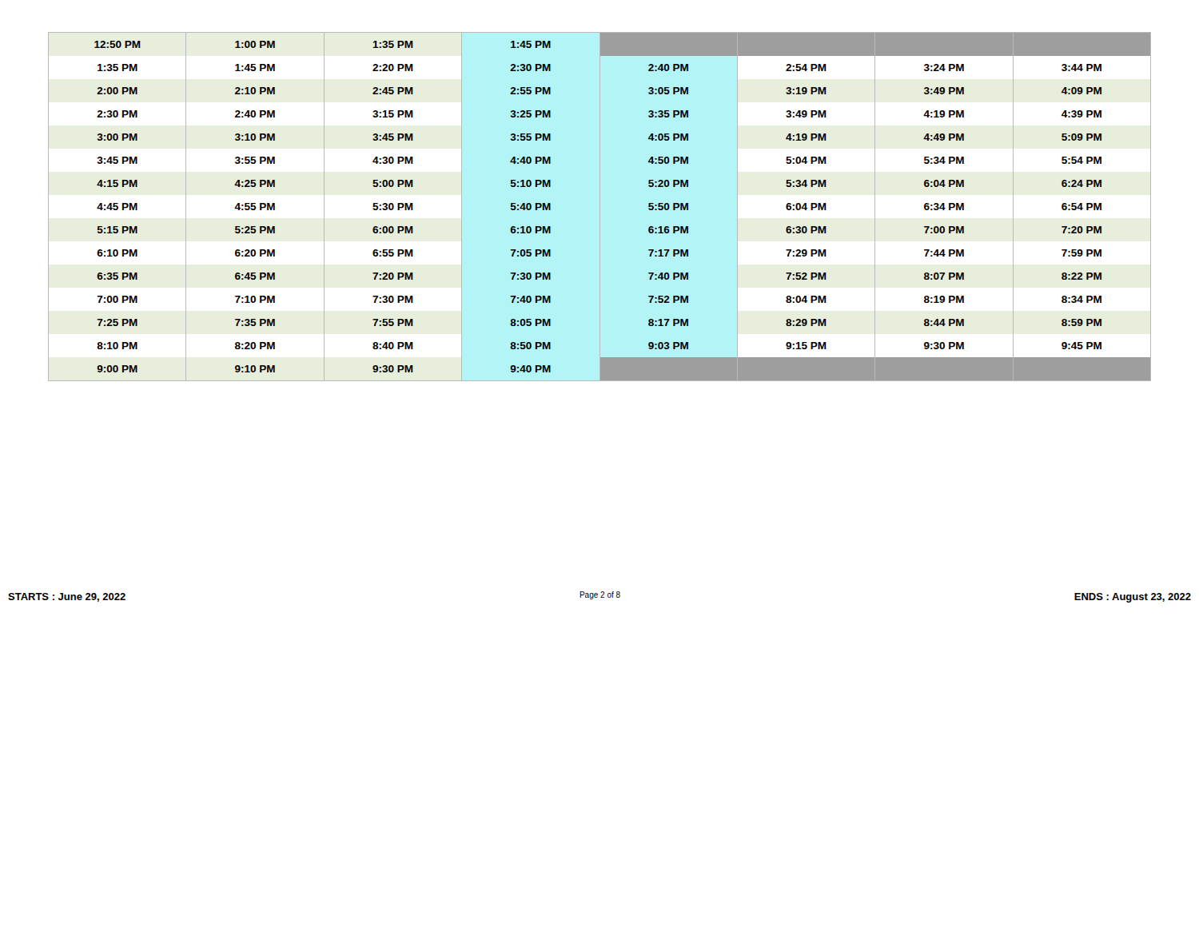| 12:50 PM | 1:00 PM | 1:35 PM | 1:45 PM | | | | |
| 1:35 PM | 1:45 PM | 2:20 PM | 2:30 PM | 2:40 PM | 2:54 PM | 3:24 PM | 3:44 PM |
| 2:00 PM | 2:10 PM | 2:45 PM | 2:55 PM | 3:05 PM | 3:19 PM | 3:49 PM | 4:09 PM |
| 2:30 PM | 2:40 PM | 3:15 PM | 3:25 PM | 3:35 PM | 3:49 PM | 4:19 PM | 4:39 PM |
| 3:00 PM | 3:10 PM | 3:45 PM | 3:55 PM | 4:05 PM | 4:19 PM | 4:49 PM | 5:09 PM |
| 3:45 PM | 3:55 PM | 4:30 PM | 4:40 PM | 4:50 PM | 5:04 PM | 5:34 PM | 5:54 PM |
| 4:15 PM | 4:25 PM | 5:00 PM | 5:10 PM | 5:20 PM | 5:34 PM | 6:04 PM | 6:24 PM |
| 4:45 PM | 4:55 PM | 5:30 PM | 5:40 PM | 5:50 PM | 6:04 PM | 6:34 PM | 6:54 PM |
| 5:15 PM | 5:25 PM | 6:00 PM | 6:10 PM | 6:16 PM | 6:30 PM | 7:00 PM | 7:20 PM |
| 6:10 PM | 6:20 PM | 6:55 PM | 7:05 PM | 7:17 PM | 7:29 PM | 7:44 PM | 7:59 PM |
| 6:35 PM | 6:45 PM | 7:20 PM | 7:30 PM | 7:40 PM | 7:52 PM | 8:07 PM | 8:22 PM |
| 7:00 PM | 7:10 PM | 7:30 PM | 7:40 PM | 7:52 PM | 8:04 PM | 8:19 PM | 8:34 PM |
| 7:25 PM | 7:35 PM | 7:55 PM | 8:05 PM | 8:17 PM | 8:29 PM | 8:44 PM | 8:59 PM |
| 8:10 PM | 8:20 PM | 8:40 PM | 8:50 PM | 9:03 PM | 9:15 PM | 9:30 PM | 9:45 PM |
| 9:00 PM | 9:10 PM | 9:30 PM | 9:40 PM | | | | |
STARTS : June 29, 2022 ENDS : August 23, 2022
Page 2 of 8